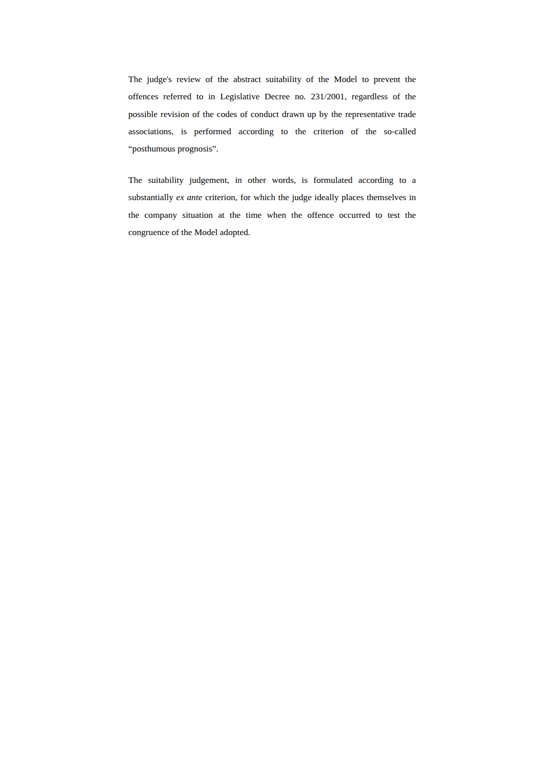The judge's review of the abstract suitability of the Model to prevent the offences referred to in Legislative Decree no. 231/2001, regardless of the possible revision of the codes of conduct drawn up by the representative trade associations, is performed according to the criterion of the so-called “posthumous prognosis”.
The suitability judgement, in other words, is formulated according to a substantially ex ante criterion, for which the judge ideally places themselves in the company situation at the time when the offence occurred to test the congruence of the Model adopted.